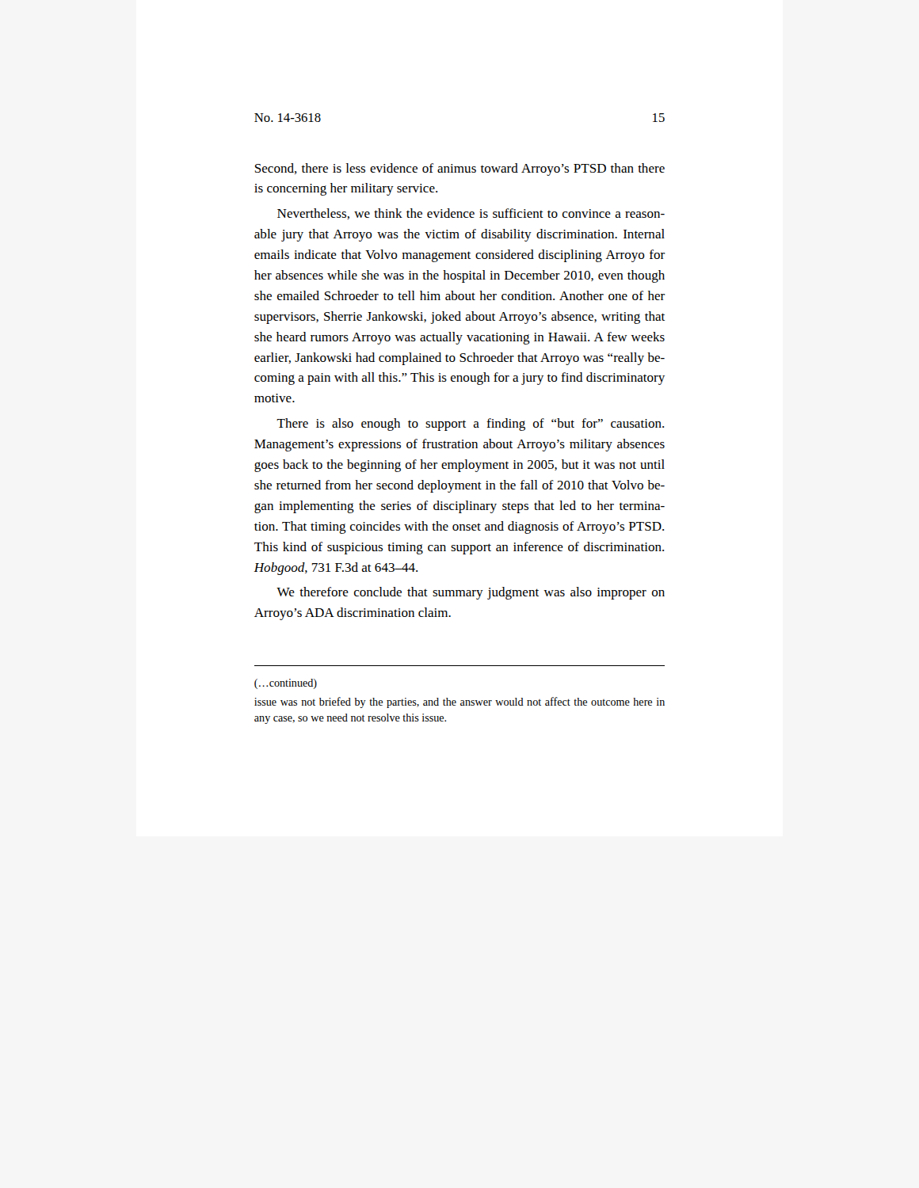No. 14-3618 15
Second, there is less evidence of animus toward Arroyo’s PTSD than there is concerning her military service.
Nevertheless, we think the evidence is sufficient to convince a reasonable jury that Arroyo was the victim of disability discrimination. Internal emails indicate that Volvo management considered disciplining Arroyo for her absences while she was in the hospital in December 2010, even though she emailed Schroeder to tell him about her condition. Another one of her supervisors, Sherrie Jankowski, joked about Arroyo’s absence, writing that she heard rumors Arroyo was actually vacationing in Hawaii. A few weeks earlier, Jankowski had complained to Schroeder that Arroyo was “really becoming a pain with all this.” This is enough for a jury to find discriminatory motive.
There is also enough to support a finding of “but for” causation. Management’s expressions of frustration about Arroyo’s military absences goes back to the beginning of her employment in 2005, but it was not until she returned from her second deployment in the fall of 2010 that Volvo began implementing the series of disciplinary steps that led to her termination. That timing coincides with the onset and diagnosis of Arroyo’s PTSD. This kind of suspicious timing can support an inference of discrimination. Hobgood, 731 F.3d at 643–44.
We therefore conclude that summary judgment was also improper on Arroyo’s ADA discrimination claim.
(…continued) issue was not briefed by the parties, and the answer would not affect the outcome here in any case, so we need not resolve this issue.